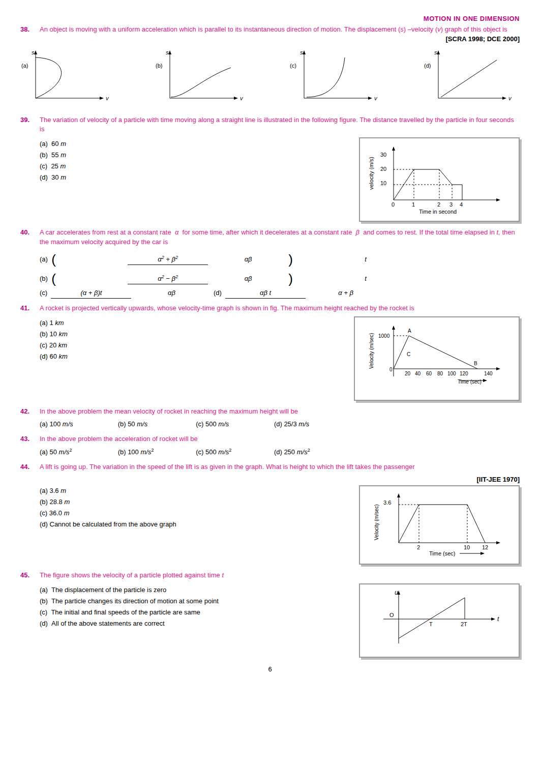MOTION IN ONE DIMENSION
38.
An object is moving with a uniform acceleration which is parallel to its instantaneous direction of motion. The displacement (s) –velocity (v) graph of this object is [SCRA 1998; DCE 2000]
s v (a)
s v (b)
s v (c)
s v (d)
39.
The variation of velocity of a particle with time moving along a straight line is illustrated in the following figure. The distance travelled by the particle in four seconds is
(a) 60 m
(b) 55 m
(c) 25 m
(d) 30 m
30 20 10 velocity (m/s) 0 1 2 3 4 Time in second
40.
A car accelerates from rest at a constant rate α for some time, after which it decelerates at a constant rate β and comes to rest. If the total time elapsed in t, then the maximum velocity acquired by the car is
(a) (α2 + β2 αβ) t (b) (α2 − β2 αβ) t (c) (α + β)t αβ (d) αβ t α + β
41.
A rocket is projected vertically upwards, whose velocity-time graph is shown in fig. The maximum height reached by the rocket is
(a) 1 km
(b) 10 km
(c) 20 km
(d) 60 km
1000 0 Velocity (m/sec) A C B 20 40 60 80 100 120 140 Time (sec)
42.
In the above problem the mean velocity of rocket in reaching the maximum height will be
(a) 100 m/s (b) 50 m/s (c) 500 m/s (d) 25/3 m/s
43.
In the above problem the acceleration of rocket will be
(a) 50 m/s2 (b) 100 m/s2 (c) 500 m/s2 (d) 250 m/s2
44.
A lift is going up. The variation in the speed of the lift is as given in the graph. What is height to which the lift takes the passenger
(a) 3.6 m
(b) 28.8 m
(c) 36.0 m
(d) Cannot be calculated from the above graph
[IIT-JEE 1970]
3.6 Velocity (m/sec) 2 10 12 Time (sec)
45.
The figure shows the velocity of a particle plotted against time t
(a) The displacement of the particle is zero
(b) The particle changes its direction of motion at some point
(c) The initial and final speeds of the particle are same
(d) All of the above statements are correct
υ t O T 2T
6